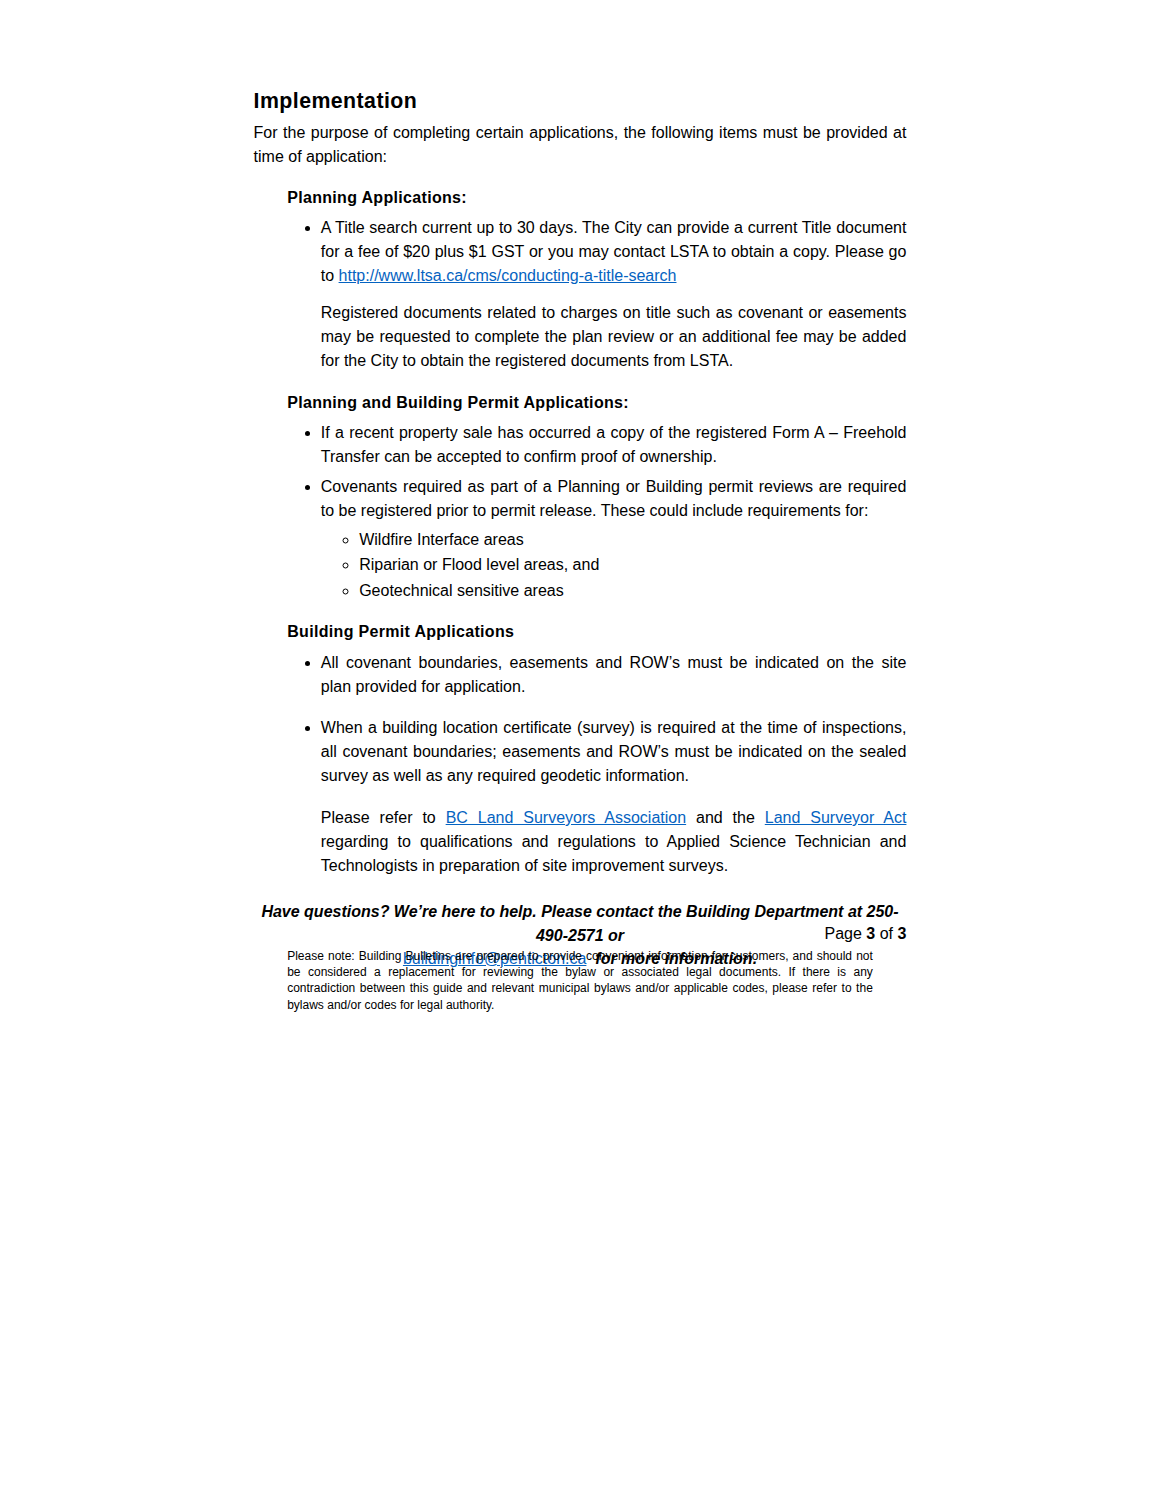Implementation
For the purpose of completing certain applications, the following items must be provided at time of application:
Planning Applications:
A Title search current up to 30 days. The City can provide a current Title document for a fee of $20 plus $1 GST or you may contact LSTA to obtain a copy. Please go to http://www.ltsa.ca/cms/conducting-a-title-search
Registered documents related to charges on title such as covenant or easements may be requested to complete the plan review or an additional fee may be added for the City to obtain the registered documents from LSTA.
Planning and Building Permit Applications:
If a recent property sale has occurred a copy of the registered Form A – Freehold Transfer can be accepted to confirm proof of ownership.
Covenants required as part of a Planning or Building permit reviews are required to be registered prior to permit release. These could include requirements for:
Wildfire Interface areas
Riparian or Flood level areas, and
Geotechnical sensitive areas
Building Permit Applications
All covenant boundaries, easements and ROW’s must be indicated on the site plan provided for application.
When a building location certificate (survey) is required at the time of inspections, all covenant boundaries; easements and ROW’s must be indicated on the sealed survey as well as any required geodetic information.
Please refer to BC Land Surveyors Association and the Land Surveyor Act regarding to qualifications and regulations to Applied Science Technician and Technologists in preparation of site improvement surveys.
Have questions? We’re here to help. Please contact the Building Department at 250-490-2571 or
buildinginfo@penticton.ca for more information.
Page 3 of 3
Please note: Building Bulletins are prepared to provide convenient information for customers, and should not be considered a replacement for reviewing the bylaw or associated legal documents. If there is any contradiction between this guide and relevant municipal bylaws and/or applicable codes, please refer to the bylaws and/or codes for legal authority.